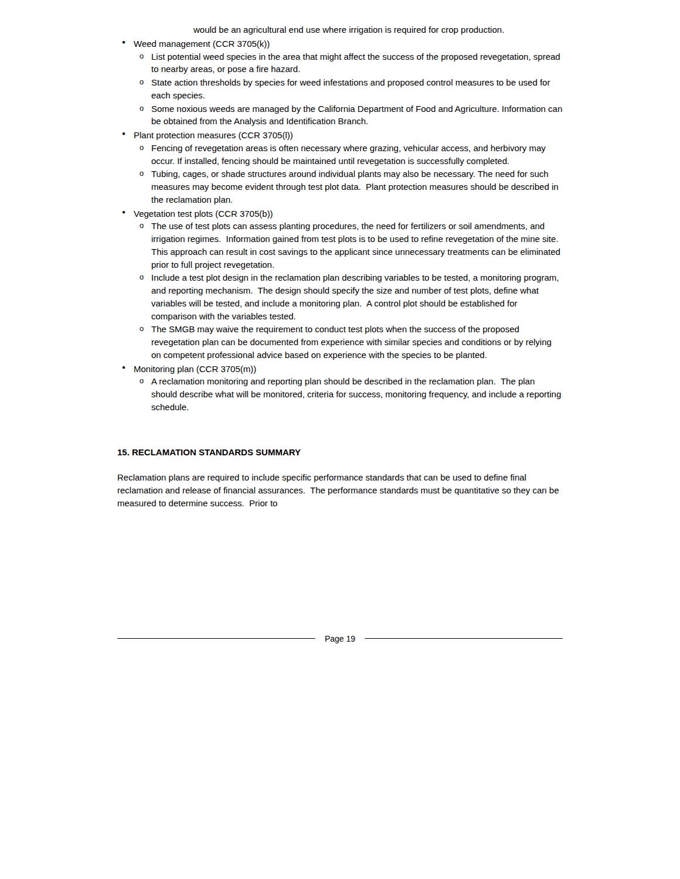would be an agricultural end use where irrigation is required for crop production.
Weed management (CCR 3705(k))
List potential weed species in the area that might affect the success of the proposed revegetation, spread to nearby areas, or pose a fire hazard.
State action thresholds by species for weed infestations and proposed control measures to be used for each species.
Some noxious weeds are managed by the California Department of Food and Agriculture. Information can be obtained from the Analysis and Identification Branch.
Plant protection measures (CCR 3705(l))
Fencing of revegetation areas is often necessary where grazing, vehicular access, and herbivory may occur. If installed, fencing should be maintained until revegetation is successfully completed.
Tubing, cages, or shade structures around individual plants may also be necessary. The need for such measures may become evident through test plot data. Plant protection measures should be described in the reclamation plan.
Vegetation test plots (CCR 3705(b))
The use of test plots can assess planting procedures, the need for fertilizers or soil amendments, and irrigation regimes. Information gained from test plots is to be used to refine revegetation of the mine site. This approach can result in cost savings to the applicant since unnecessary treatments can be eliminated prior to full project revegetation.
Include a test plot design in the reclamation plan describing variables to be tested, a monitoring program, and reporting mechanism. The design should specify the size and number of test plots, define what variables will be tested, and include a monitoring plan. A control plot should be established for comparison with the variables tested.
The SMGB may waive the requirement to conduct test plots when the success of the proposed revegetation plan can be documented from experience with similar species and conditions or by relying on competent professional advice based on experience with the species to be planted.
Monitoring plan (CCR 3705(m))
A reclamation monitoring and reporting plan should be described in the reclamation plan. The plan should describe what will be monitored, criteria for success, monitoring frequency, and include a reporting schedule.
15. RECLAMATION STANDARDS SUMMARY
Reclamation plans are required to include specific performance standards that can be used to define final reclamation and release of financial assurances. The performance standards must be quantitative so they can be measured to determine success. Prior to
Page 19